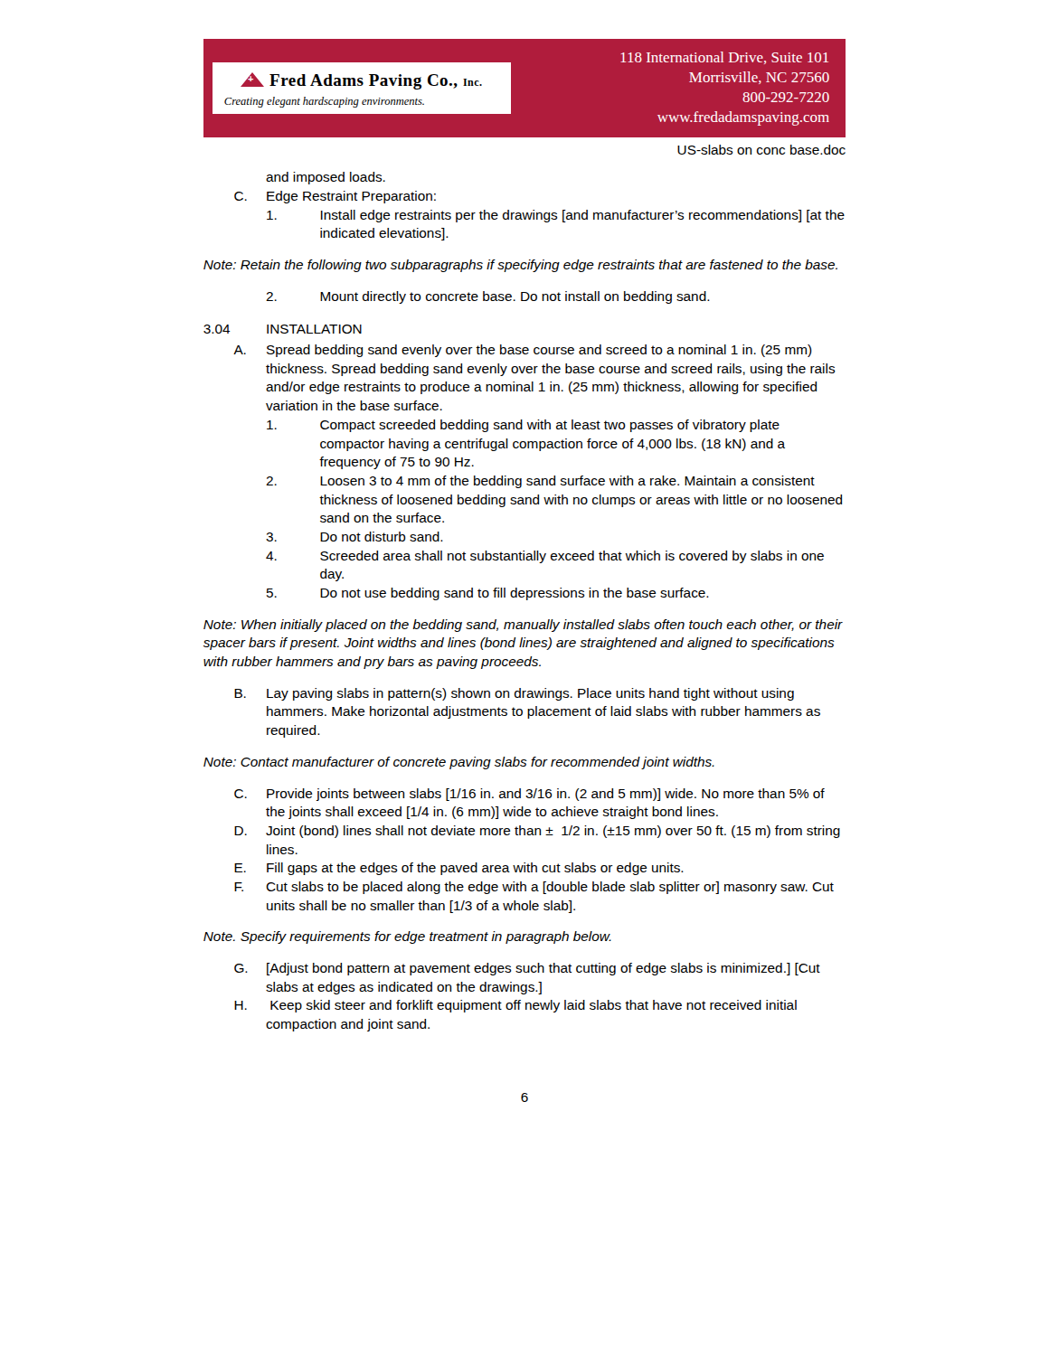Fred Adams Paving Co., Inc.
Creating elegant hardscaping environments.
118 International Drive, Suite 101
Morrisville, NC 27560
800-292-7220
www.fredadamspaving.com
US-slabs on conc base.doc
and imposed loads.
C.
Edge Restraint Preparation:
1.
Install edge restraints per the drawings [and manufacturer’s recommendations] [at the indicated elevations].
Note: Retain the following two subparagraphs if specifying edge restraints that are fastened to the base.
2.
Mount directly to concrete base. Do not install on bedding sand.
3.04
INSTALLATION
A.
Spread bedding sand evenly over the base course and screed to a nominal 1 in. (25 mm) thickness. Spread bedding sand evenly over the base course and screed rails, using the rails and/or edge restraints to produce a nominal 1 in. (25 mm) thickness, allowing for specified variation in the base surface.
1.
Compact screeded bedding sand with at least two passes of vibratory plate compactor having a centrifugal compaction force of 4,000 lbs. (18 kN) and a frequency of 75 to 90 Hz.
2.
Loosen 3 to 4 mm of the bedding sand surface with a rake. Maintain a consistent thickness of loosened bedding sand with no clumps or areas with little or no loosened sand on the surface.
3.
Do not disturb sand.
4.
Screeded area shall not substantially exceed that which is covered by slabs in one day.
5.
Do not use bedding sand to fill depressions in the base surface.
Note: When initially placed on the bedding sand, manually installed slabs often touch each other, or their spacer bars if present. Joint widths and lines (bond lines) are straightened and aligned to specifications with rubber hammers and pry bars as paving proceeds.
B.
Lay paving slabs in pattern(s) shown on drawings. Place units hand tight without using hammers. Make horizontal adjustments to placement of laid slabs with rubber hammers as required.
Note: Contact manufacturer of concrete paving slabs for recommended joint widths.
C.
Provide joints between slabs [1/16 in. and 3/16 in. (2 and 5 mm)] wide. No more than 5% of the joints shall exceed [1/4 in. (6 mm)] wide to achieve straight bond lines.
D.
Joint (bond) lines shall not deviate more than ± 1/2 in. (±15 mm) over 50 ft. (15 m) from string lines.
E.
Fill gaps at the edges of the paved area with cut slabs or edge units.
F.
Cut slabs to be placed along the edge with a [double blade slab splitter or] masonry saw. Cut units shall be no smaller than [1/3 of a whole slab].
Note. Specify requirements for edge treatment in paragraph below.
G.
[Adjust bond pattern at pavement edges such that cutting of edge slabs is minimized.] [Cut slabs at edges as indicated on the drawings.]
H.
Keep skid steer and forklift equipment off newly laid slabs that have not received initial compaction and joint sand.
6